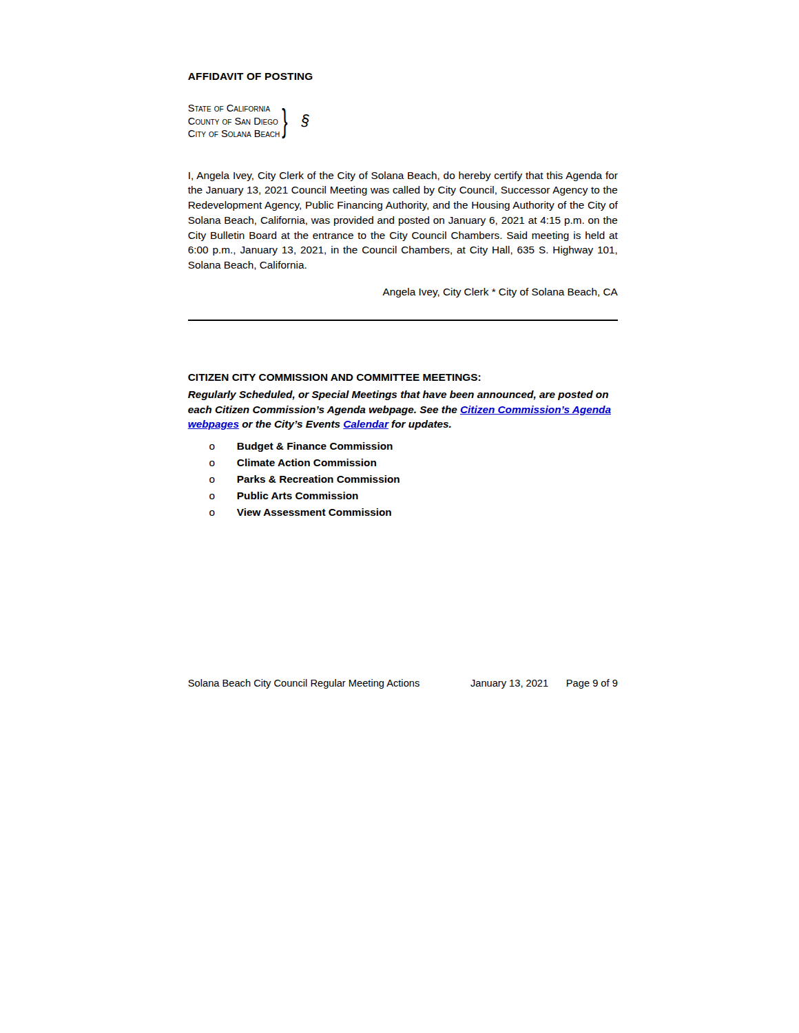AFFIDAVIT OF POSTING
State of California
County of San Diego
City of Solana Beach
}
§
I, Angela Ivey, City Clerk of the City of Solana Beach, do hereby certify that this Agenda for the January 13, 2021 Council Meeting was called by City Council, Successor Agency to the Redevelopment Agency, Public Financing Authority, and the Housing Authority of the City of Solana Beach, California, was provided and posted on January 6, 2021 at 4:15 p.m. on the City Bulletin Board at the entrance to the City Council Chambers. Said meeting is held at 6:00 p.m., January 13, 2021, in the Council Chambers, at City Hall, 635 S. Highway 101, Solana Beach, California.
Angela Ivey, City Clerk * City of Solana Beach, CA
CITIZEN CITY COMMISSION AND COMMITTEE MEETINGS:
Regularly Scheduled, or Special Meetings that have been announced, are posted on each Citizen Commission’s Agenda webpage. See the Citizen Commission’s Agenda webpages or the City’s Events Calendar for updates.
Budget & Finance Commission
Climate Action Commission
Parks & Recreation Commission
Public Arts Commission
View Assessment Commission
Solana Beach City Council Regular Meeting Actions
January 13, 2021
Page 9 of 9